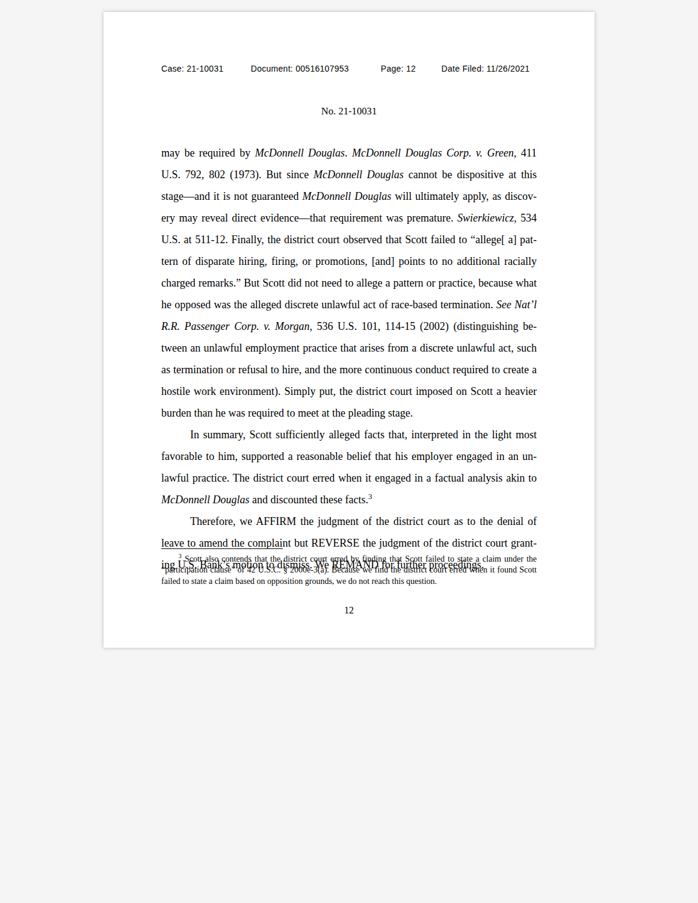Case: 21-10031 Document: 00516107953 Page: 12 Date Filed: 11/26/2021
No. 21-10031
may be required by McDonnell Douglas. McDonnell Douglas Corp. v. Green, 411 U.S. 792, 802 (1973). But since McDonnell Douglas cannot be dispositive at this stage—and it is not guaranteed McDonnell Douglas will ultimately apply, as discovery may reveal direct evidence—that requirement was premature. Swierkiewicz, 534 U.S. at 511-12. Finally, the district court observed that Scott failed to “allege[ a] pattern of disparate hiring, firing, or promotions, [and] points to no additional racially charged remarks.” But Scott did not need to allege a pattern or practice, because what he opposed was the alleged discrete unlawful act of race-based termination. See Nat’l R.R. Passenger Corp. v. Morgan, 536 U.S. 101, 114-15 (2002) (distinguishing between an unlawful employment practice that arises from a discrete unlawful act, such as termination or refusal to hire, and the more continuous conduct required to create a hostile work environment). Simply put, the district court imposed on Scott a heavier burden than he was required to meet at the pleading stage.
In summary, Scott sufficiently alleged facts that, interpreted in the light most favorable to him, supported a reasonable belief that his employer engaged in an unlawful practice. The district court erred when it engaged in a factual analysis akin to McDonnell Douglas and discounted these facts.3
Therefore, we AFFIRM the judgment of the district court as to the denial of leave to amend the complaint but REVERSE the judgment of the district court granting U.S. Bank’s motion to dismiss. We REMAND for further proceedings.
3 Scott also contends that the district court erred by finding that Scott failed to state a claim under the “participation clause” of 42 U.S.C. § 2000e-3(a). Because we find the district court erred when it found Scott failed to state a claim based on opposition grounds, we do not reach this question.
12